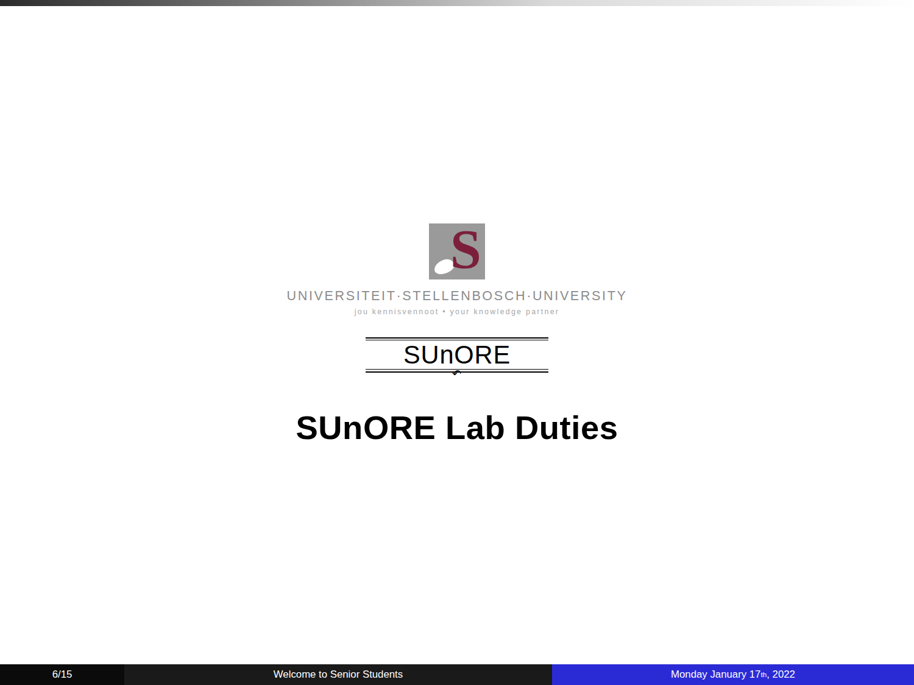S
UNIVERSITEIT·STELLENBOSCH·UNIVERSITY
jou kennisvennoot • your knowledge partner
SUnORE
↶
SUnORE Lab Duties
6/15
Welcome to Senior Students
Monday January 17th, 2022